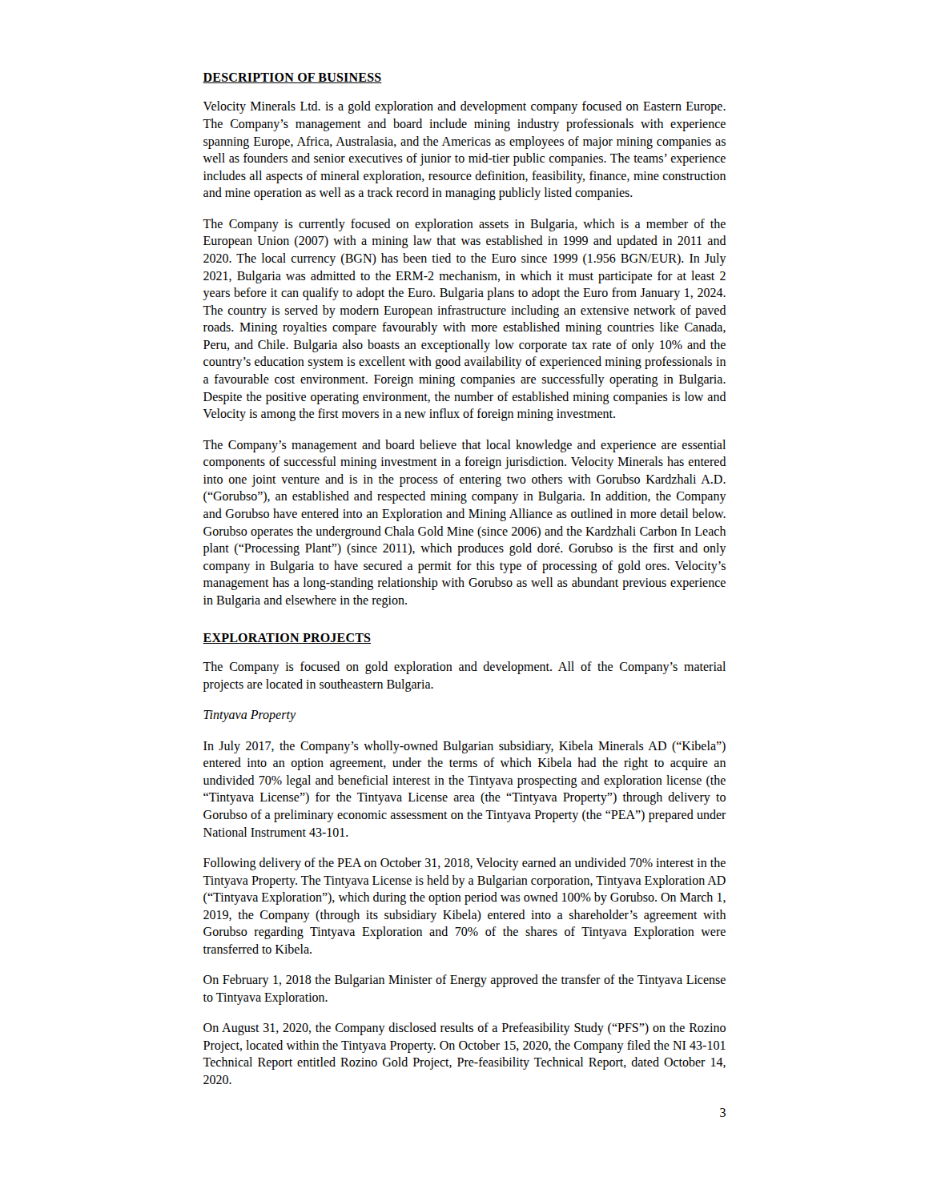DESCRIPTION OF BUSINESS
Velocity Minerals Ltd. is a gold exploration and development company focused on Eastern Europe. The Company’s management and board include mining industry professionals with experience spanning Europe, Africa, Australasia, and the Americas as employees of major mining companies as well as founders and senior executives of junior to mid-tier public companies. The teams’ experience includes all aspects of mineral exploration, resource definition, feasibility, finance, mine construction and mine operation as well as a track record in managing publicly listed companies.
The Company is currently focused on exploration assets in Bulgaria, which is a member of the European Union (2007) with a mining law that was established in 1999 and updated in 2011 and 2020. The local currency (BGN) has been tied to the Euro since 1999 (1.956 BGN/EUR). In July 2021, Bulgaria was admitted to the ERM-2 mechanism, in which it must participate for at least 2 years before it can qualify to adopt the Euro. Bulgaria plans to adopt the Euro from January 1, 2024. The country is served by modern European infrastructure including an extensive network of paved roads. Mining royalties compare favourably with more established mining countries like Canada, Peru, and Chile. Bulgaria also boasts an exceptionally low corporate tax rate of only 10% and the country’s education system is excellent with good availability of experienced mining professionals in a favourable cost environment. Foreign mining companies are successfully operating in Bulgaria. Despite the positive operating environment, the number of established mining companies is low and Velocity is among the first movers in a new influx of foreign mining investment.
The Company’s management and board believe that local knowledge and experience are essential components of successful mining investment in a foreign jurisdiction. Velocity Minerals has entered into one joint venture and is in the process of entering two others with Gorubso Kardzhali A.D. (“Gorubso”), an established and respected mining company in Bulgaria. In addition, the Company and Gorubso have entered into an Exploration and Mining Alliance as outlined in more detail below. Gorubso operates the underground Chala Gold Mine (since 2006) and the Kardzhali Carbon In Leach plant (“Processing Plant”) (since 2011), which produces gold doré. Gorubso is the first and only company in Bulgaria to have secured a permit for this type of processing of gold ores. Velocity’s management has a long-standing relationship with Gorubso as well as abundant previous experience in Bulgaria and elsewhere in the region.
EXPLORATION PROJECTS
The Company is focused on gold exploration and development. All of the Company’s material projects are located in southeastern Bulgaria.
Tintyava Property
In July 2017, the Company’s wholly-owned Bulgarian subsidiary, Kibela Minerals AD (“Kibela”) entered into an option agreement, under the terms of which Kibela had the right to acquire an undivided 70% legal and beneficial interest in the Tintyava prospecting and exploration license (the “Tintyava License”) for the Tintyava License area (the “Tintyava Property”) through delivery to Gorubso of a preliminary economic assessment on the Tintyava Property (the “PEA”) prepared under National Instrument 43-101.
Following delivery of the PEA on October 31, 2018, Velocity earned an undivided 70% interest in the Tintyava Property. The Tintyava License is held by a Bulgarian corporation, Tintyava Exploration AD (“Tintyava Exploration”), which during the option period was owned 100% by Gorubso. On March 1, 2019, the Company (through its subsidiary Kibela) entered into a shareholder’s agreement with Gorubso regarding Tintyava Exploration and 70% of the shares of Tintyava Exploration were transferred to Kibela.
On February 1, 2018 the Bulgarian Minister of Energy approved the transfer of the Tintyava License to Tintyava Exploration.
On August 31, 2020, the Company disclosed results of a Prefeasibility Study (“PFS”) on the Rozino Project, located within the Tintyava Property. On October 15, 2020, the Company filed the NI 43-101 Technical Report entitled Rozino Gold Project, Pre-feasibility Technical Report, dated October 14, 2020.
3